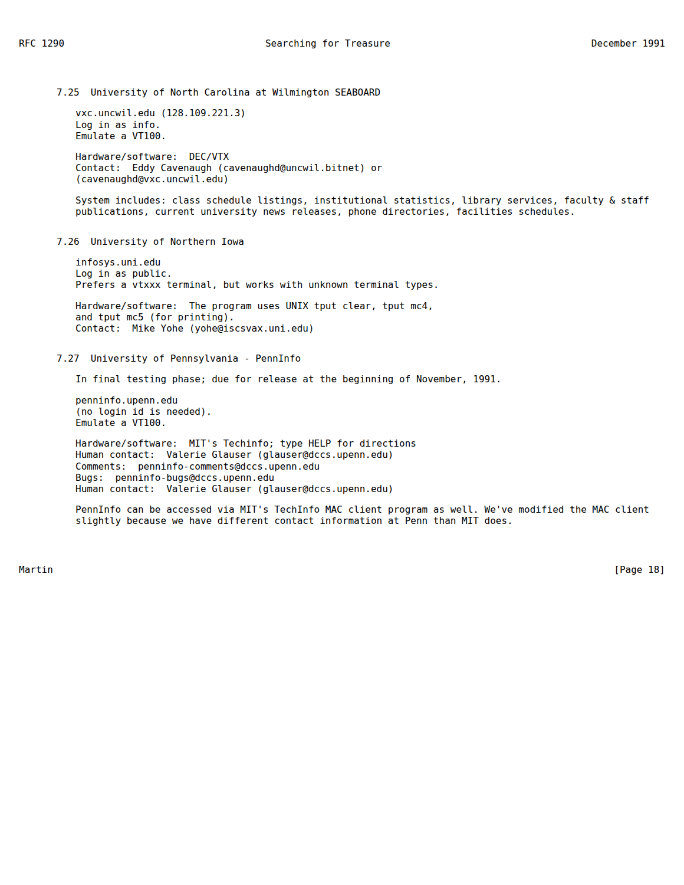RFC 1290 Searching for Treasure December 1991
7.25 University of North Carolina at Wilmington SEABOARD
vxc.uncwil.edu (128.109.221.3)
Log in as info.
Emulate a VT100.
Hardware/software:  DEC/VTX
Contact:  Eddy Cavenaugh (cavenaughd@uncwil.bitnet) or
(cavenaughd@vxc.uncwil.edu)
System includes: class schedule listings, institutional statistics, library services, faculty & staff publications, current university news releases, phone directories, facilities schedules.
7.26 University of Northern Iowa
infosys.uni.edu
Log in as public.
Prefers a vtxxx terminal, but works with unknown terminal types.
Hardware/software:  The program uses UNIX tput clear, tput mc4,
and tput mc5 (for printing).
Contact:  Mike Yohe (yohe@iscsvax.uni.edu)
7.27 University of Pennsylvania - PennInfo
In final testing phase; due for release at the beginning of November, 1991.
penninfo.upenn.edu
(no login id is needed).
Emulate a VT100.
Hardware/software:  MIT's Techinfo; type HELP for directions
Human contact:  Valerie Glauser (glauser@dccs.upenn.edu)
Comments:  penninfo-comments@dccs.upenn.edu
Bugs:  penninfo-bugs@dccs.upenn.edu
Human contact:  Valerie Glauser (glauser@dccs.upenn.edu)
PennInfo can be accessed via MIT's TechInfo MAC client program as well. We've modified the MAC client slightly because we have different contact information at Penn than MIT does.
Martin [Page 18]